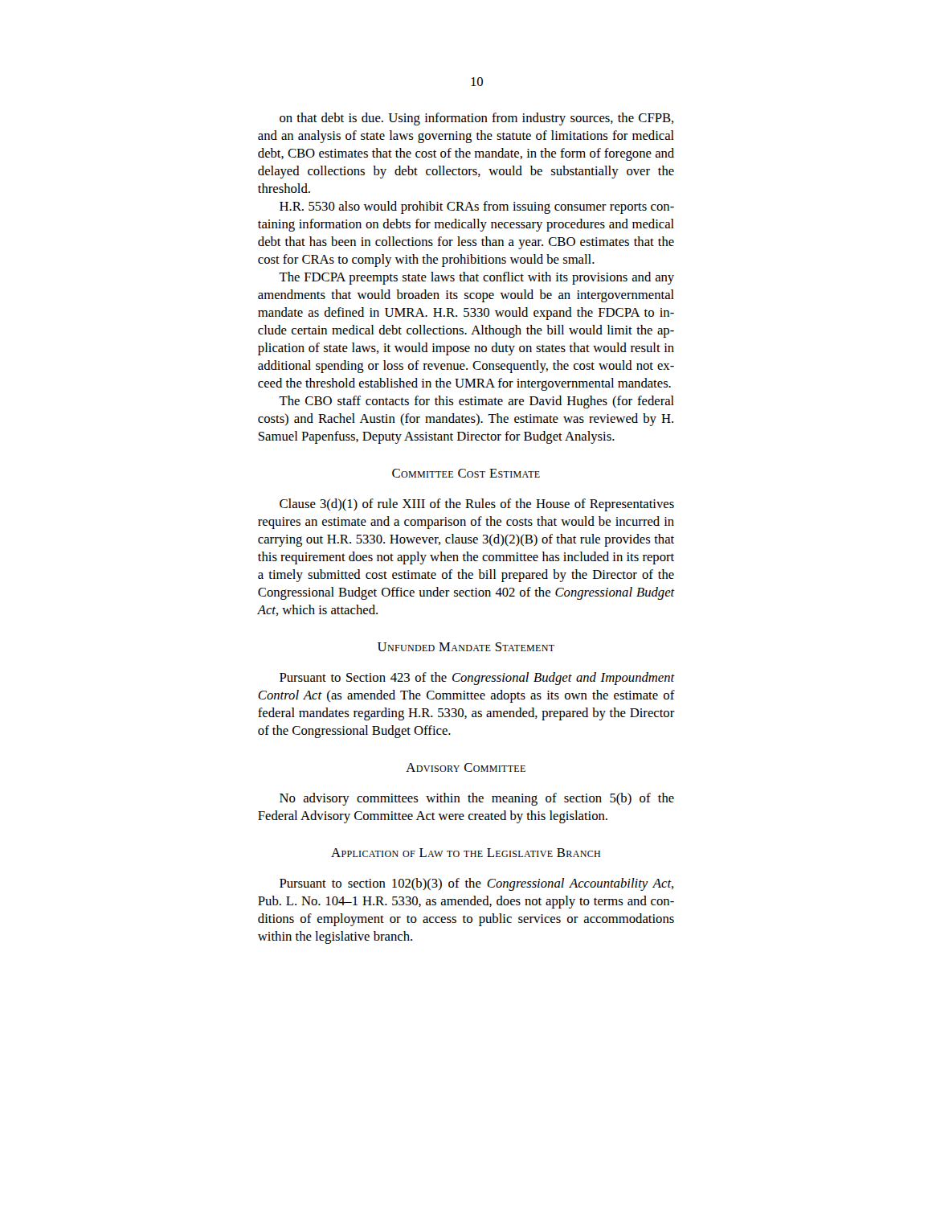10
on that debt is due. Using information from industry sources, the CFPB, and an analysis of state laws governing the statute of limitations for medical debt, CBO estimates that the cost of the mandate, in the form of foregone and delayed collections by debt collectors, would be substantially over the threshold.
H.R. 5530 also would prohibit CRAs from issuing consumer reports containing information on debts for medically necessary procedures and medical debt that has been in collections for less than a year. CBO estimates that the cost for CRAs to comply with the prohibitions would be small.
The FDCPA preempts state laws that conflict with its provisions and any amendments that would broaden its scope would be an intergovernmental mandate as defined in UMRA. H.R. 5330 would expand the FDCPA to include certain medical debt collections. Although the bill would limit the application of state laws, it would impose no duty on states that would result in additional spending or loss of revenue. Consequently, the cost would not exceed the threshold established in the UMRA for intergovernmental mandates.
The CBO staff contacts for this estimate are David Hughes (for federal costs) and Rachel Austin (for mandates). The estimate was reviewed by H. Samuel Papenfuss, Deputy Assistant Director for Budget Analysis.
Committee Cost Estimate
Clause 3(d)(1) of rule XIII of the Rules of the House of Representatives requires an estimate and a comparison of the costs that would be incurred in carrying out H.R. 5330. However, clause 3(d)(2)(B) of that rule provides that this requirement does not apply when the committee has included in its report a timely submitted cost estimate of the bill prepared by the Director of the Congressional Budget Office under section 402 of the Congressional Budget Act, which is attached.
Unfunded Mandate Statement
Pursuant to Section 423 of the Congressional Budget and Impoundment Control Act (as amended The Committee adopts as its own the estimate of federal mandates regarding H.R. 5330, as amended, prepared by the Director of the Congressional Budget Office.
Advisory Committee
No advisory committees within the meaning of section 5(b) of the Federal Advisory Committee Act were created by this legislation.
Application of Law to the Legislative Branch
Pursuant to section 102(b)(3) of the Congressional Accountability Act, Pub. L. No. 104–1 H.R. 5330, as amended, does not apply to terms and conditions of employment or to access to public services or accommodations within the legislative branch.